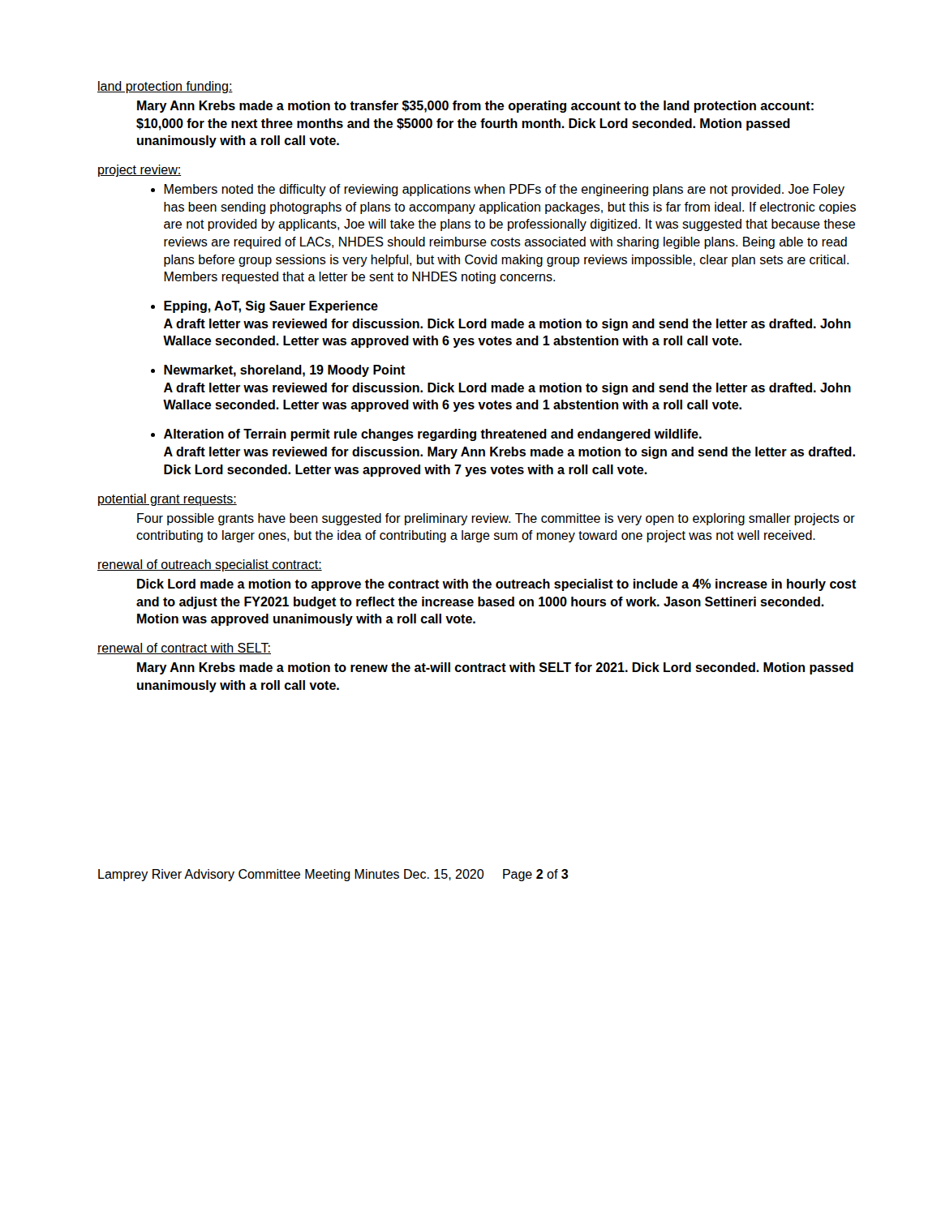land protection funding:
Mary Ann Krebs made a motion to transfer $35,000 from the operating account to the land protection account: $10,000 for the next three months and the $5000 for the fourth month. Dick Lord seconded. Motion passed unanimously with a roll call vote.
project review:
Members noted the difficulty of reviewing applications when PDFs of the engineering plans are not provided. Joe Foley has been sending photographs of plans to accompany application packages, but this is far from ideal. If electronic copies are not provided by applicants, Joe will take the plans to be professionally digitized. It was suggested that because these reviews are required of LACs, NHDES should reimburse costs associated with sharing legible plans. Being able to read plans before group sessions is very helpful, but with Covid making group reviews impossible, clear plan sets are critical. Members requested that a letter be sent to NHDES noting concerns.
Epping, AoT, Sig Sauer Experience
A draft letter was reviewed for discussion. Dick Lord made a motion to sign and send the letter as drafted. John Wallace seconded. Letter was approved with 6 yes votes and 1 abstention with a roll call vote.
Newmarket, shoreland, 19 Moody Point
A draft letter was reviewed for discussion. Dick Lord made a motion to sign and send the letter as drafted. John Wallace seconded. Letter was approved with 6 yes votes and 1 abstention with a roll call vote.
Alteration of Terrain permit rule changes regarding threatened and endangered wildlife.
A draft letter was reviewed for discussion. Mary Ann Krebs made a motion to sign and send the letter as drafted. Dick Lord seconded. Letter was approved with 7 yes votes with a roll call vote.
potential grant requests:
Four possible grants have been suggested for preliminary review. The committee is very open to exploring smaller projects or contributing to larger ones, but the idea of contributing a large sum of money toward one project was not well received.
renewal of outreach specialist contract:
Dick Lord made a motion to approve the contract with the outreach specialist to include a 4% increase in hourly cost and to adjust the FY2021 budget to reflect the increase based on 1000 hours of work. Jason Settineri seconded. Motion was approved unanimously with a roll call vote.
renewal of contract with SELT:
Mary Ann Krebs made a motion to renew the at-will contract with SELT for 2021. Dick Lord seconded. Motion passed unanimously with a roll call vote.
Lamprey River Advisory Committee Meeting Minutes Dec. 15, 2020 Page 2 of 3